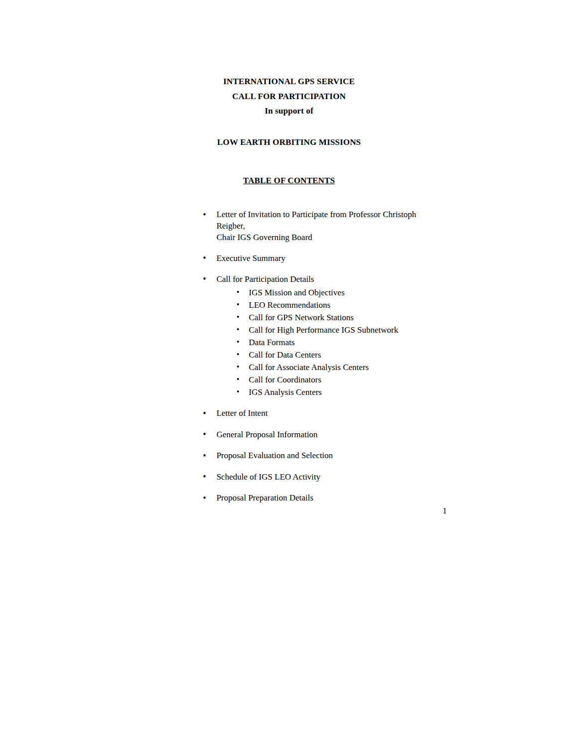INTERNATIONAL GPS SERVICE CALL FOR PARTICIPATION In support of
LOW EARTH ORBITING MISSIONS
TABLE OF CONTENTS
Letter of Invitation to Participate from Professor Christoph Reigber,
Chair IGS Governing Board
Executive Summary
Call for Participation Details
IGS Mission and Objectives
LEO Recommendations
Call for GPS Network Stations
Call for High Performance IGS Subnetwork
Data Formats
Call for Data Centers
Call for Associate Analysis Centers
Call for Coordinators
IGS Analysis Centers
Letter of Intent
General Proposal Information
Proposal Evaluation and Selection
Schedule of IGS LEO Activity
Proposal Preparation Details
1